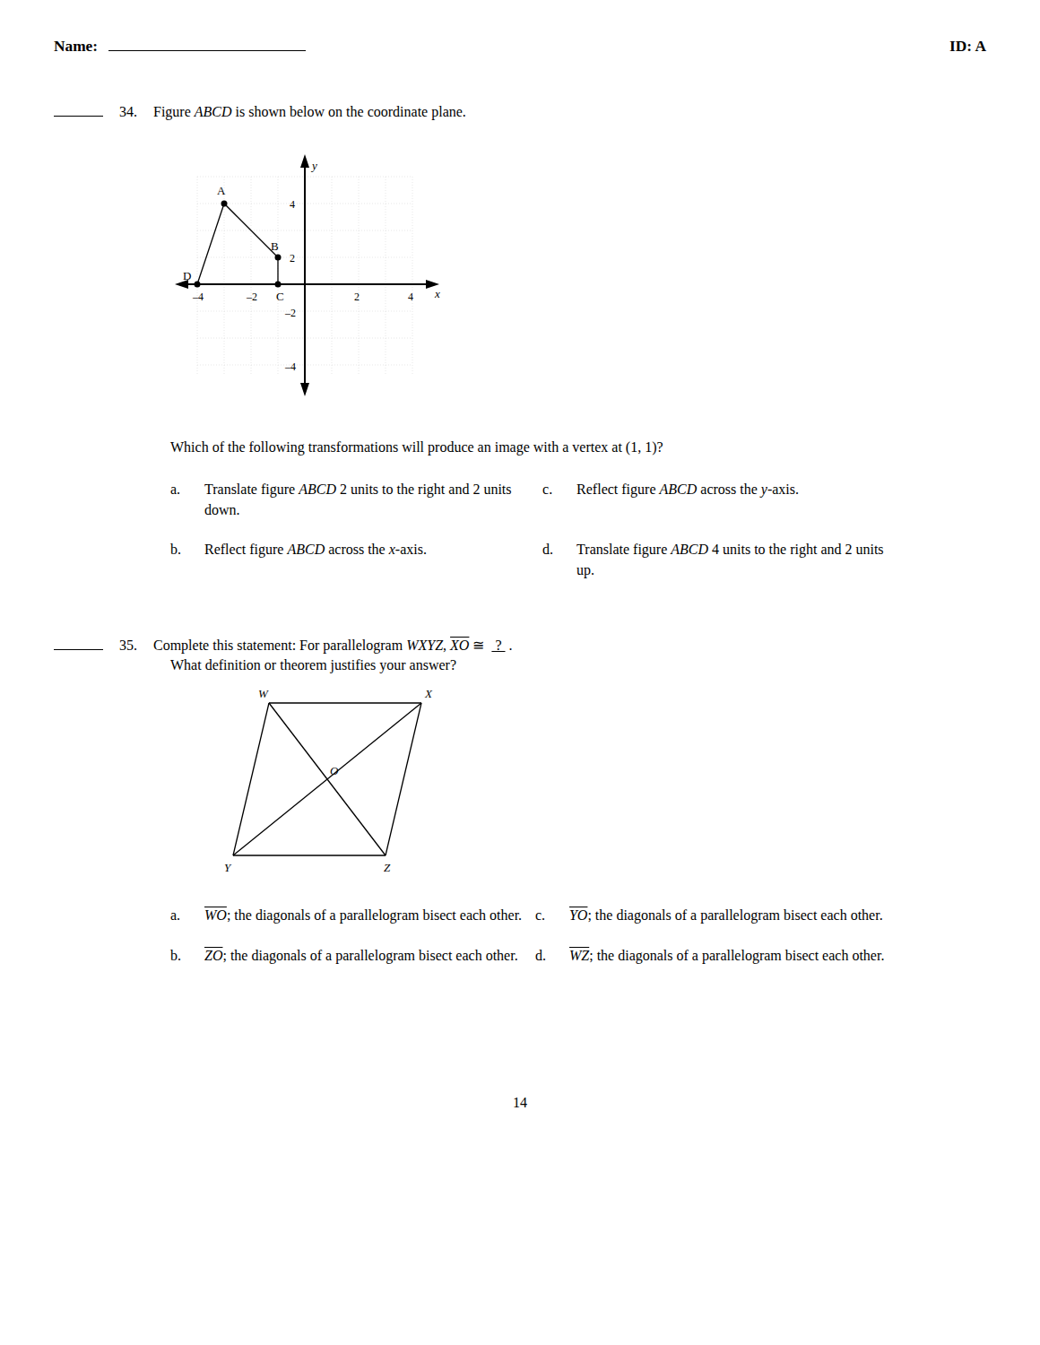Name: ID: A
34. Figure ABCD is shown below on the coordinate plane.
y x 4 2 –2 –4 –4 –2 2 4 A B C D
Which of the following transformations will produce an image with a vertex at (1, 1)?
| a. | Translate figure ABCD 2 units to the right and 2 units down. | c. | Reflect figure ABCD across the y -axis. |
| b. | Reflect figure ABCD across the x -axis. | d. | Translate figure ABCD 4 units to the right and 2 units up. |
35. Complete this statement: For parallelogram WXYZ, XO ≅ ? .
What definition or theorem justifies your answer?
W X Y Z O
| a. | WO ; the diagonals of a parallelogram bisect each other. | c. | YO ; the diagonals of a parallelogram bisect each other. |
| b. | ZO ; the diagonals of a parallelogram bisect each other. | d. | WZ ; the diagonals of a parallelogram bisect each other. |
14